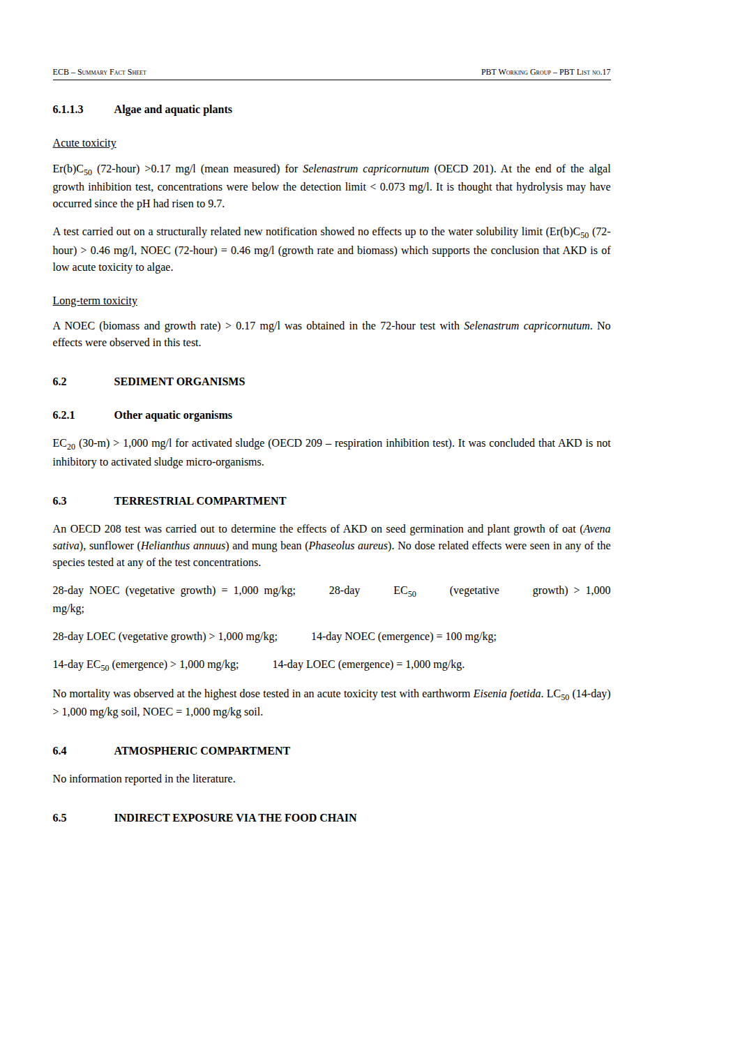ECB – Summary Fact Sheet PBT Working Group – PBT List no.17
6.1.1.3 Algae and aquatic plants
Acute toxicity
Er(b)C50 (72-hour) >0.17 mg/l (mean measured) for Selenastrum capricornutum (OECD 201). At the end of the algal growth inhibition test, concentrations were below the detection limit < 0.073 mg/l. It is thought that hydrolysis may have occurred since the pH had risen to 9.7.
A test carried out on a structurally related new notification showed no effects up to the water solubility limit (Er(b)C50 (72-hour) > 0.46 mg/l, NOEC (72-hour) = 0.46 mg/l (growth rate and biomass) which supports the conclusion that AKD is of low acute toxicity to algae.
Long-term toxicity
A NOEC (biomass and growth rate) > 0.17 mg/l was obtained in the 72-hour test with Selenastrum capricornutum. No effects were observed in this test.
6.2 SEDIMENT ORGANISMS
6.2.1 Other aquatic organisms
EC20 (30-m) > 1,000 mg/l for activated sludge (OECD 209 – respiration inhibition test). It was concluded that AKD is not inhibitory to activated sludge micro-organisms.
6.3 TERRESTRIAL COMPARTMENT
An OECD 208 test was carried out to determine the effects of AKD on seed germination and plant growth of oat (Avena sativa), sunflower (Helianthus annuus) and mung bean (Phaseolus aureus). No dose related effects were seen in any of the species tested at any of the test concentrations.
28-day NOEC (vegetative growth) = 1,000 mg/kg; 28-day EC50 (vegetative growth) > 1,000 mg/kg;
28-day LOEC (vegetative growth) > 1,000 mg/kg; 14-day NOEC (emergence) = 100 mg/kg;
14-day EC50 (emergence) > 1,000 mg/kg; 14-day LOEC (emergence) = 1,000 mg/kg.
No mortality was observed at the highest dose tested in an acute toxicity test with earthworm Eisenia foetida. LC50 (14-day) > 1,000 mg/kg soil, NOEC = 1,000 mg/kg soil.
6.4 ATMOSPHERIC COMPARTMENT
No information reported in the literature.
6.5 INDIRECT EXPOSURE VIA THE FOOD CHAIN